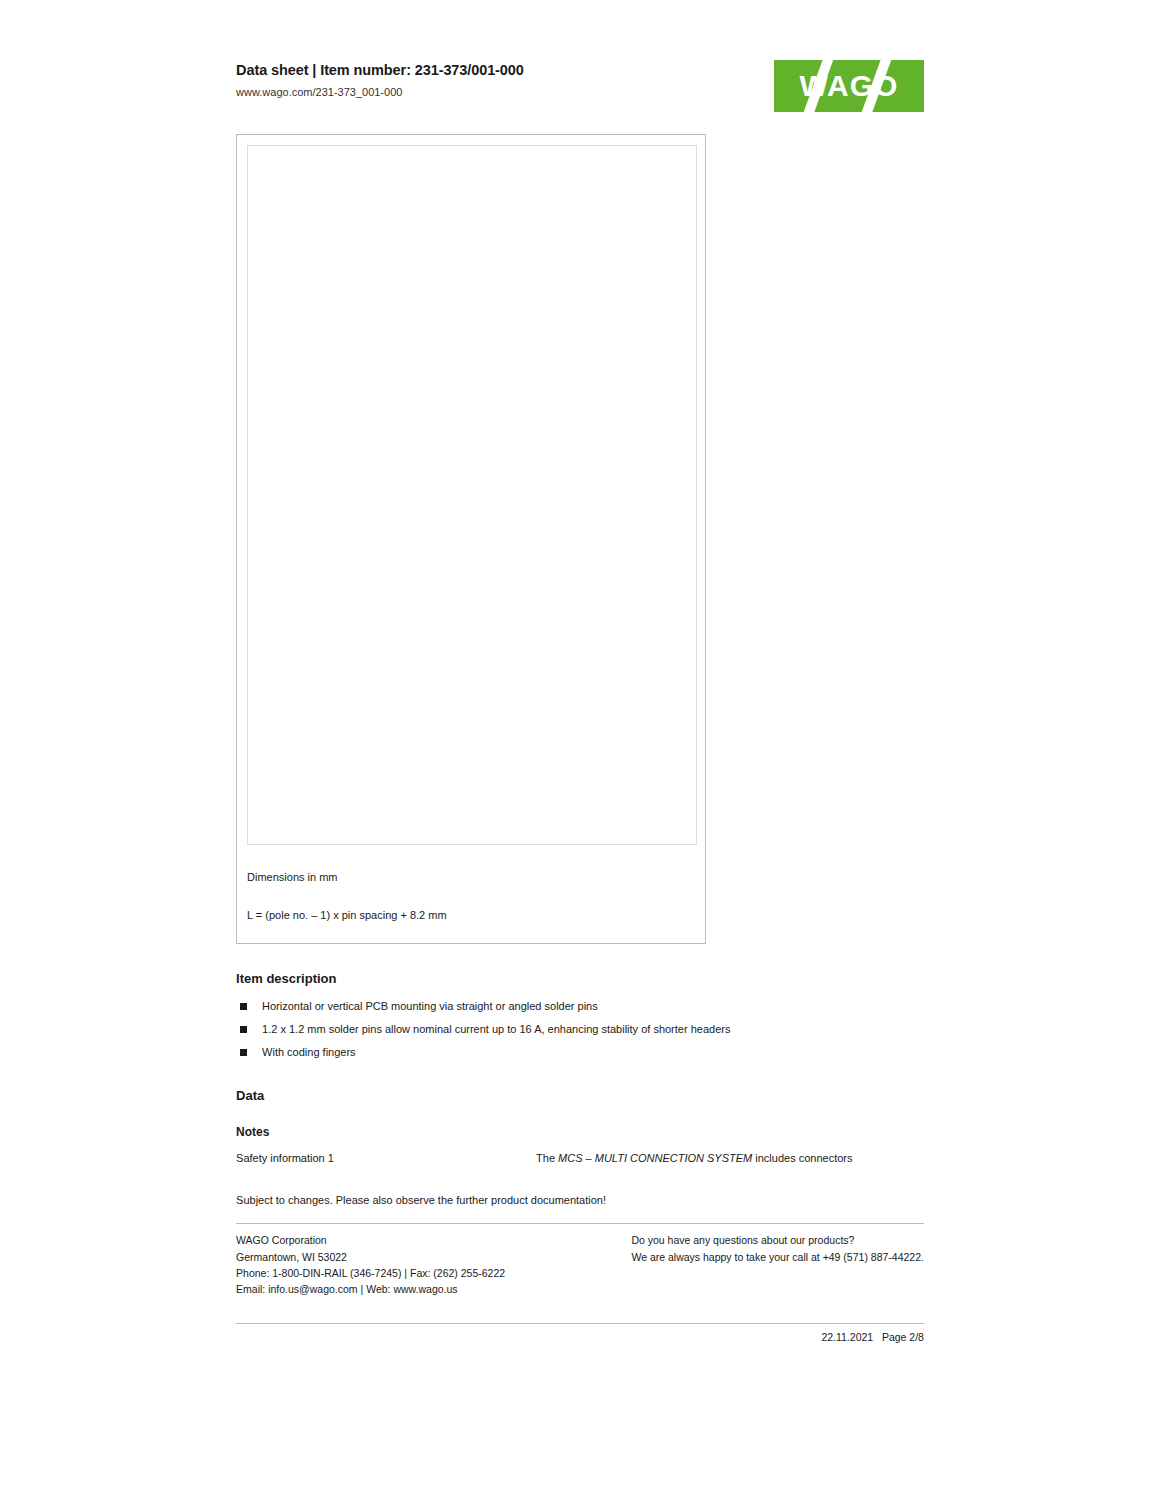Data sheet | Item number: 231-373/001-000
www.wago.com/231-373_001-000
WAGO
Dimensions in mm
L = (pole no. – 1) x pin spacing + 8.2 mm
Item description
Horizontal or vertical PCB mounting via straight or angled solder pins
1.2 x 1.2 mm solder pins allow nominal current up to 16 A, enhancing stability of shorter headers
With coding fingers
Data
Notes
Safety information 1
The MCS – MULTI CONNECTION SYSTEM includes connectors
Subject to changes. Please also observe the further product documentation!
WAGO Corporation
Germantown, WI 53022
Phone: 1-800-DIN-RAIL (346-7245) | Fax: (262) 255-6222
Email: info.us@wago.com | Web: www.wago.us
Do you have any questions about our products?
We are always happy to take your call at +49 (571) 887-44222.
22.11.2021 Page 2/8